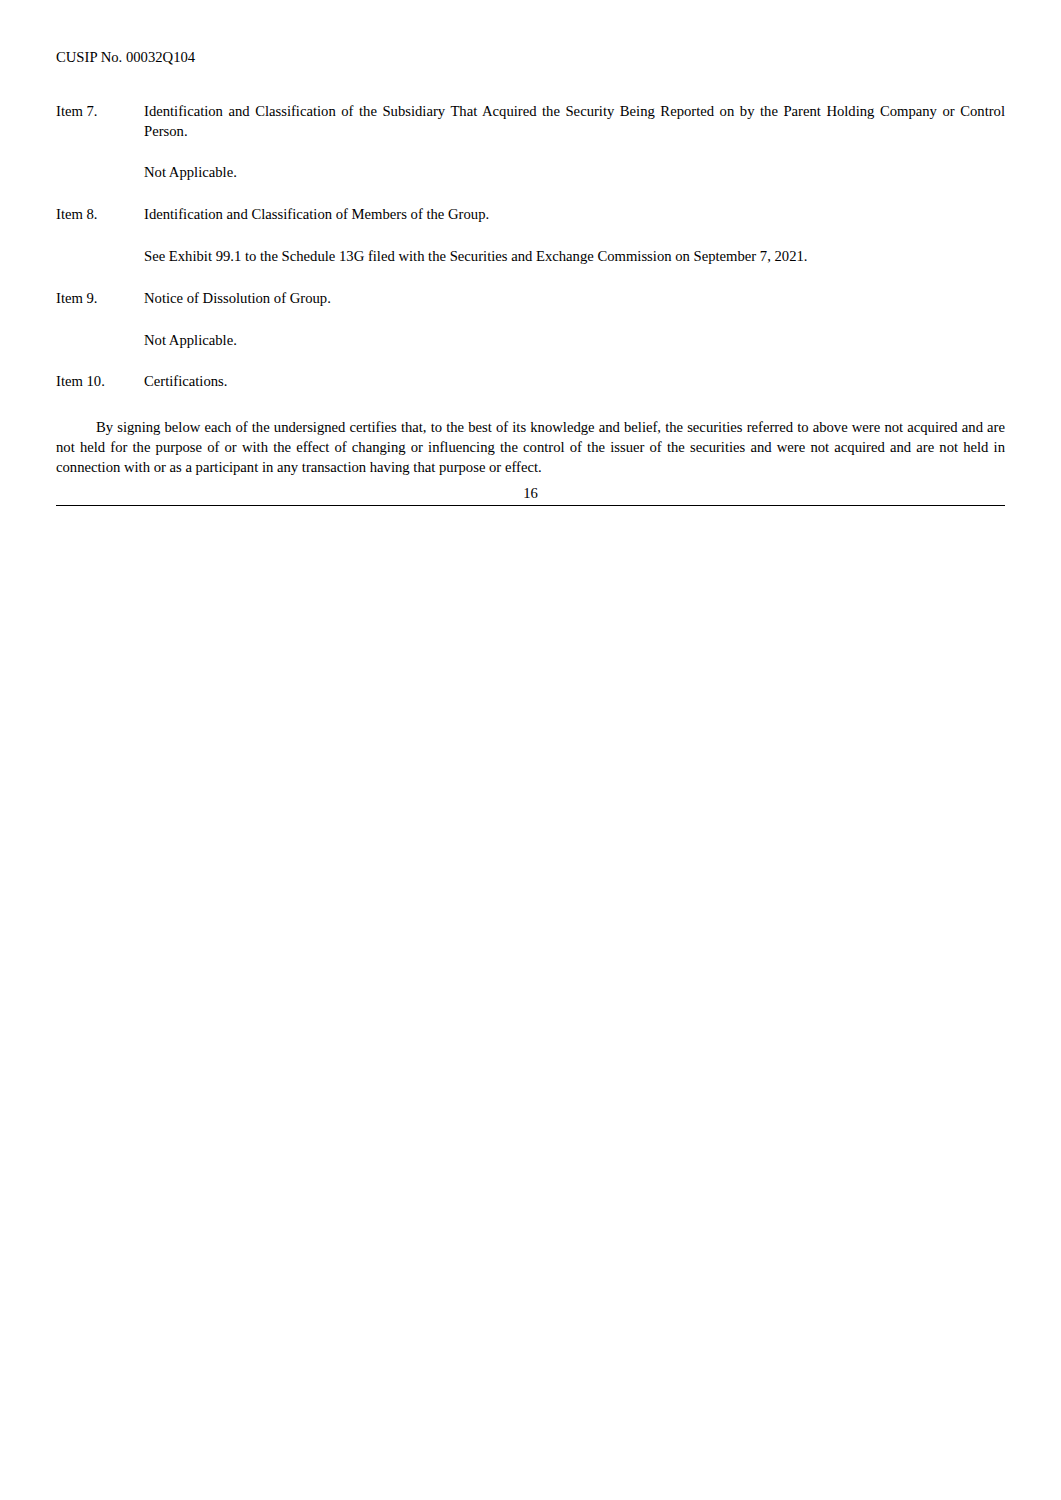CUSIP No. 00032Q104
| Item 7. | Identification and Classification of the Subsidiary That Acquired the Security Being Reported on by the Parent Holding Company or Control Person. |
| | Not Applicable. |
| Item 8. | Identification and Classification of Members of the Group. |
| | See Exhibit 99.1 to the Schedule 13G filed with the Securities and Exchange Commission on September 7, 2021. |
| Item 9. | Notice of Dissolution of Group. |
| | Not Applicable. |
| Item 10. | Certifications. |
By signing below each of the undersigned certifies that, to the best of its knowledge and belief, the securities referred to above were not acquired and are not held for the purpose of or with the effect of changing or influencing the control of the issuer of the securities and were not acquired and are not held in connection with or as a participant in any transaction having that purpose or effect.
16